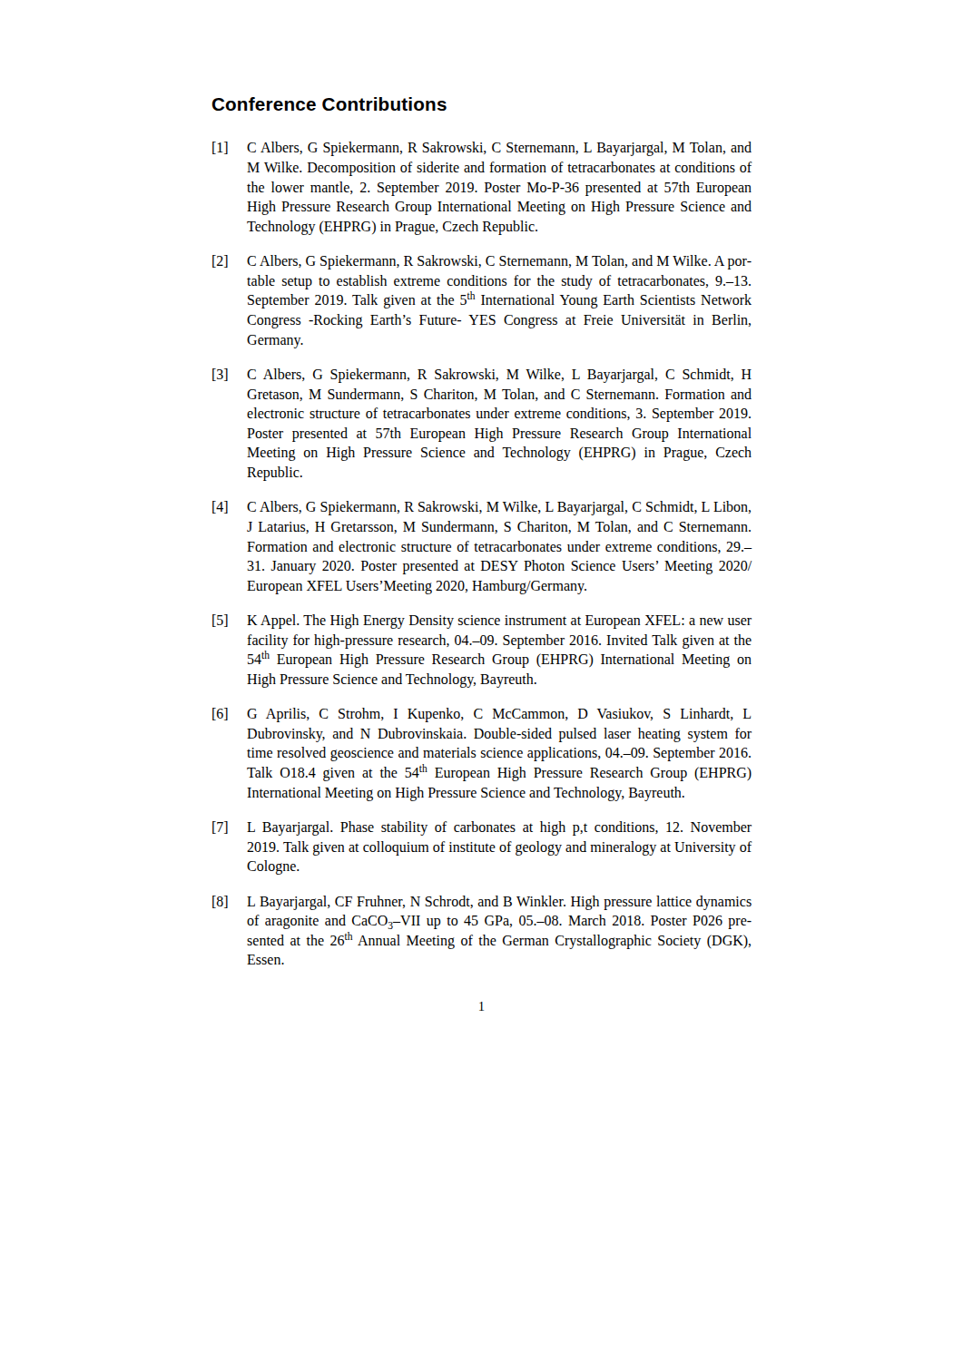Conference Contributions
[1] C Albers, G Spiekermann, R Sakrowski, C Sternemann, L Bayarjargal, M Tolan, and M Wilke. Decomposition of siderite and formation of tetracarbonates at conditions of the lower mantle, 2. September 2019. Poster Mo-P-36 presented at 57th European High Pressure Research Group International Meeting on High Pressure Science and Technology (EHPRG) in Prague, Czech Republic.
[2] C Albers, G Spiekermann, R Sakrowski, C Sternemann, M Tolan, and M Wilke. A portable setup to establish extreme conditions for the study of tetracarbonates, 9.–13. September 2019. Talk given at the 5th International Young Earth Scientists Network Congress -Rocking Earth’s Future- YES Congress at Freie Universität in Berlin, Germany.
[3] C Albers, G Spiekermann, R Sakrowski, M Wilke, L Bayarjargal, C Schmidt, H Gretason, M Sundermann, S Chariton, M Tolan, and C Sternemann. Formation and electronic structure of tetracarbonates under extreme conditions, 3. September 2019. Poster presented at 57th European High Pressure Research Group International Meeting on High Pressure Science and Technology (EHPRG) in Prague, Czech Republic.
[4] C Albers, G Spiekermann, R Sakrowski, M Wilke, L Bayarjargal, C Schmidt, L Libon, J Latarius, H Gretarsson, M Sundermann, S Chariton, M Tolan, and C Sternemann. Formation and electronic structure of tetracarbonates under extreme conditions, 29.–31. January 2020. Poster presented at DESY Photon Science Users’ Meeting 2020/ European XFEL Users’Meeting 2020, Hamburg/Germany.
[5] K Appel. The High Energy Density science instrument at European XFEL: a new user facility for high-pressure research, 04.–09. September 2016. Invited Talk given at the 54th European High Pressure Research Group (EHPRG) International Meeting on High Pressure Science and Technology, Bayreuth.
[6] G Aprilis, C Strohm, I Kupenko, C McCammon, D Vasiukov, S Linhardt, L Dubrovinsky, and N Dubrovinskaia. Double-sided pulsed laser heating system for time resolved geoscience and materials science applications, 04.–09. September 2016. Talk O18.4 given at the 54th European High Pressure Research Group (EHPRG) International Meeting on High Pressure Science and Technology, Bayreuth.
[7] L Bayarjargal. Phase stability of carbonates at high p,t conditions, 12. November 2019. Talk given at colloquium of institute of geology and mineralogy at University of Cologne.
[8] L Bayarjargal, CF Fruhner, N Schrodt, and B Winkler. High pressure lattice dynamics of aragonite and CaCO3–VII up to 45 GPa, 05.–08. March 2018. Poster P026 presented at the 26th Annual Meeting of the German Crystallographic Society (DGK), Essen.
1